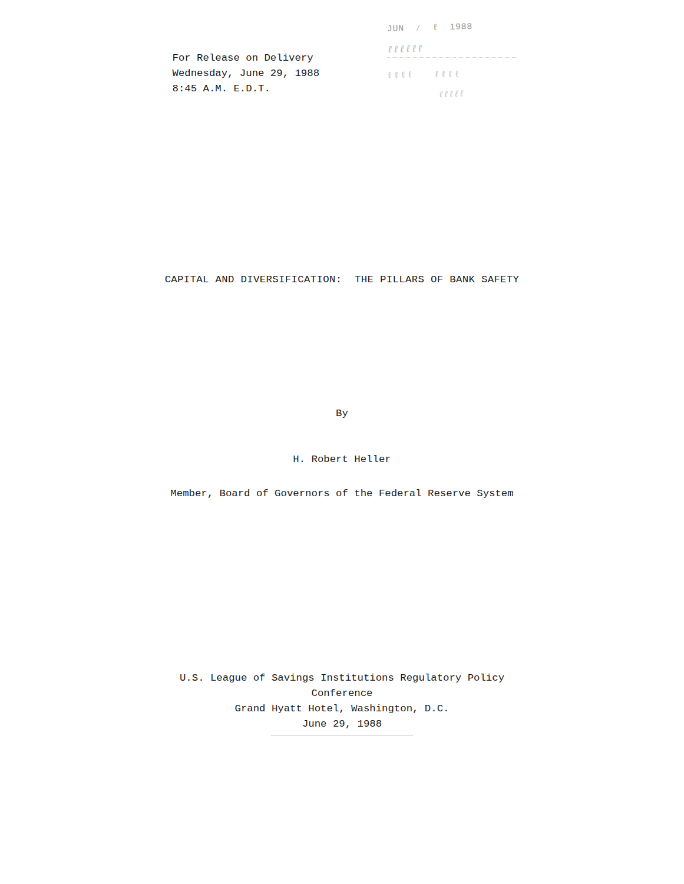JUN ∕ ℓ 1988 ℓℓℓℓℓℓ ℓℓℓℓ ℓℓℓℓ ℓℓℓℓℓ
For Release on Delivery Wednesday, June 29, 1988 8:45 A.M. E.D.T.
CAPITAL AND DIVERSIFICATION: THE PILLARS OF BANK SAFETY
By
H. Robert Heller
Member, Board of Governors of the Federal Reserve System
U.S. League of Savings Institutions Regulatory Policy Conference
Grand Hyatt Hotel, Washington, D.C.
June 29, 1988